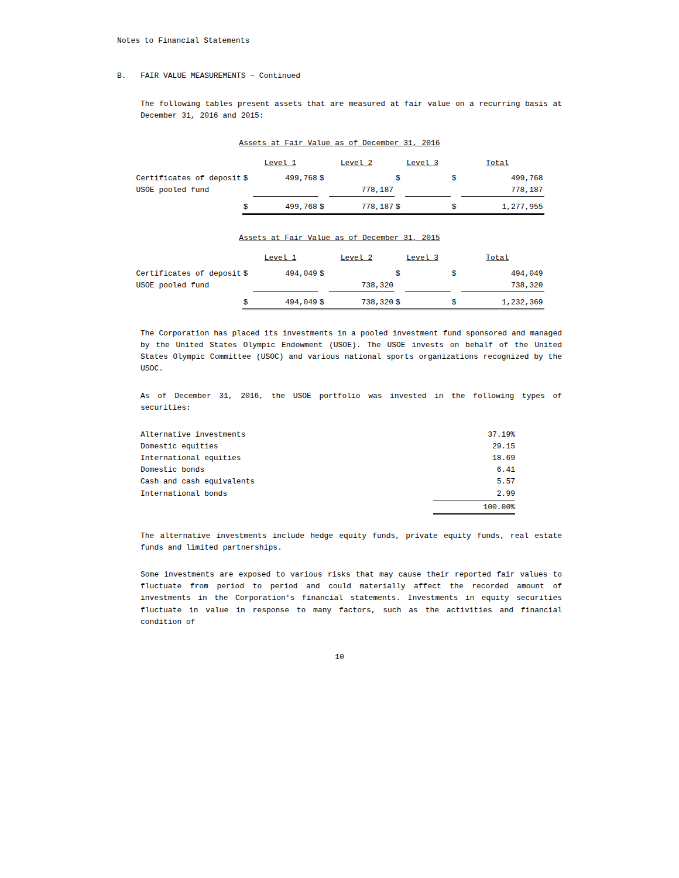Notes to Financial Statements
B. FAIR VALUE MEASUREMENTS – Continued
The following tables present assets that are measured at fair value on a recurring basis at December 31, 2016 and 2015:
Assets at Fair Value as of December 31, 2016
| | Level 1 | Level 2 | Level 3 | Total |
| Certificates of deposit | $ | 499,768 | $ | | $ | | $ | 499,768 |
| USOE pooled fund | | | | 778,187 | | | | 778,187 |
| | $ | 499,768 | $ | 778,187 | $ | | $ | 1,277,955 |
Assets at Fair Value as of December 31, 2015
| | Level 1 | Level 2 | Level 3 | Total |
| Certificates of deposit | $ | 494,049 | $ | | $ | | $ | 494,049 |
| USOE pooled fund | | | | 738,320 | | | | 738,320 |
| | $ | 494,049 | $ | 738,320 | $ | | $ | 1,232,369 |
The Corporation has placed its investments in a pooled investment fund sponsored and managed by the United States Olympic Endowment (USOE). The USOE invests on behalf of the United States Olympic Committee (USOC) and various national sports organizations recognized by the USOC.
As of December 31, 2016, the USOE portfolio was invested in the following types of securities:
| Alternative investments | 37.19% |
| Domestic equities | 29.15 |
| International equities | 18.69 |
| Domestic bonds | 6.41 |
| Cash and cash equivalents | 5.57 |
| International bonds | 2.99 |
| | 100.00% |
The alternative investments include hedge equity funds, private equity funds, real estate funds and limited partnerships.
Some investments are exposed to various risks that may cause their reported fair values to fluctuate from period to period and could materially affect the recorded amount of investments in the Corporation's financial statements. Investments in equity securities fluctuate in value in response to many factors, such as the activities and financial condition of
10